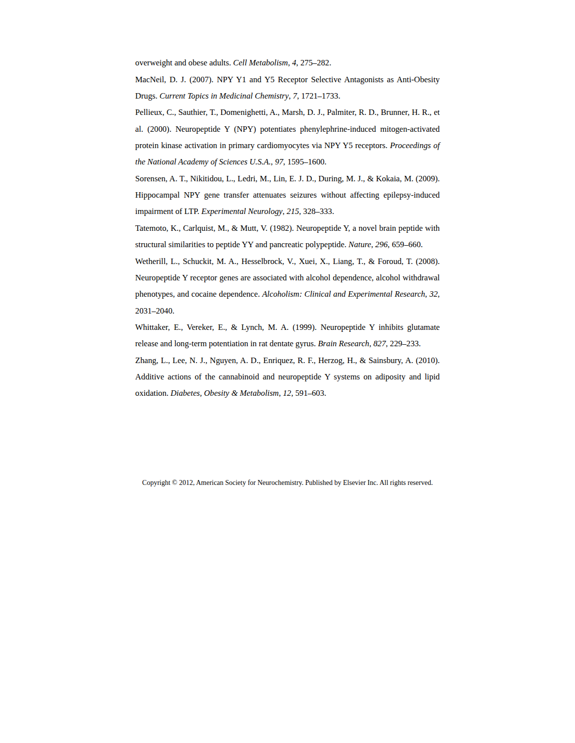overweight and obese adults. Cell Metabolism, 4, 275–282.
MacNeil, D. J. (2007). NPY Y1 and Y5 Receptor Selective Antagonists as Anti-Obesity Drugs. Current Topics in Medicinal Chemistry, 7, 1721–1733.
Pellieux, C., Sauthier, T., Domenighetti, A., Marsh, D. J., Palmiter, R. D., Brunner, H. R., et al. (2000). Neuropeptide Y (NPY) potentiates phenylephrine-induced mitogen-activated protein kinase activation in primary cardiomyocytes via NPY Y5 receptors. Proceedings of the National Academy of Sciences U.S.A., 97, 1595–1600.
Sorensen, A. T., Nikitidou, L., Ledri, M., Lin, E. J. D., During, M. J., & Kokaia, M. (2009). Hippocampal NPY gene transfer attenuates seizures without affecting epilepsy-induced impairment of LTP. Experimental Neurology, 215, 328–333.
Tatemoto, K., Carlquist, M., & Mutt, V. (1982). Neuropeptide Y, a novel brain peptide with structural similarities to peptide YY and pancreatic polypeptide. Nature, 296, 659–660.
Wetherill, L., Schuckit, M. A., Hesselbrock, V., Xuei, X., Liang, T., & Foroud, T. (2008). Neuropeptide Y receptor genes are associated with alcohol dependence, alcohol withdrawal phenotypes, and cocaine dependence. Alcoholism: Clinical and Experimental Research, 32, 2031–2040.
Whittaker, E., Vereker, E., & Lynch, M. A. (1999). Neuropeptide Y inhibits glutamate release and long-term potentiation in rat dentate gyrus. Brain Research, 827, 229–233.
Zhang, L., Lee, N. J., Nguyen, A. D., Enriquez, R. F., Herzog, H., & Sainsbury, A. (2010). Additive actions of the cannabinoid and neuropeptide Y systems on adiposity and lipid oxidation. Diabetes, Obesity & Metabolism, 12, 591–603.
Copyright © 2012, American Society for Neurochemistry. Published by Elsevier Inc. All rights reserved.